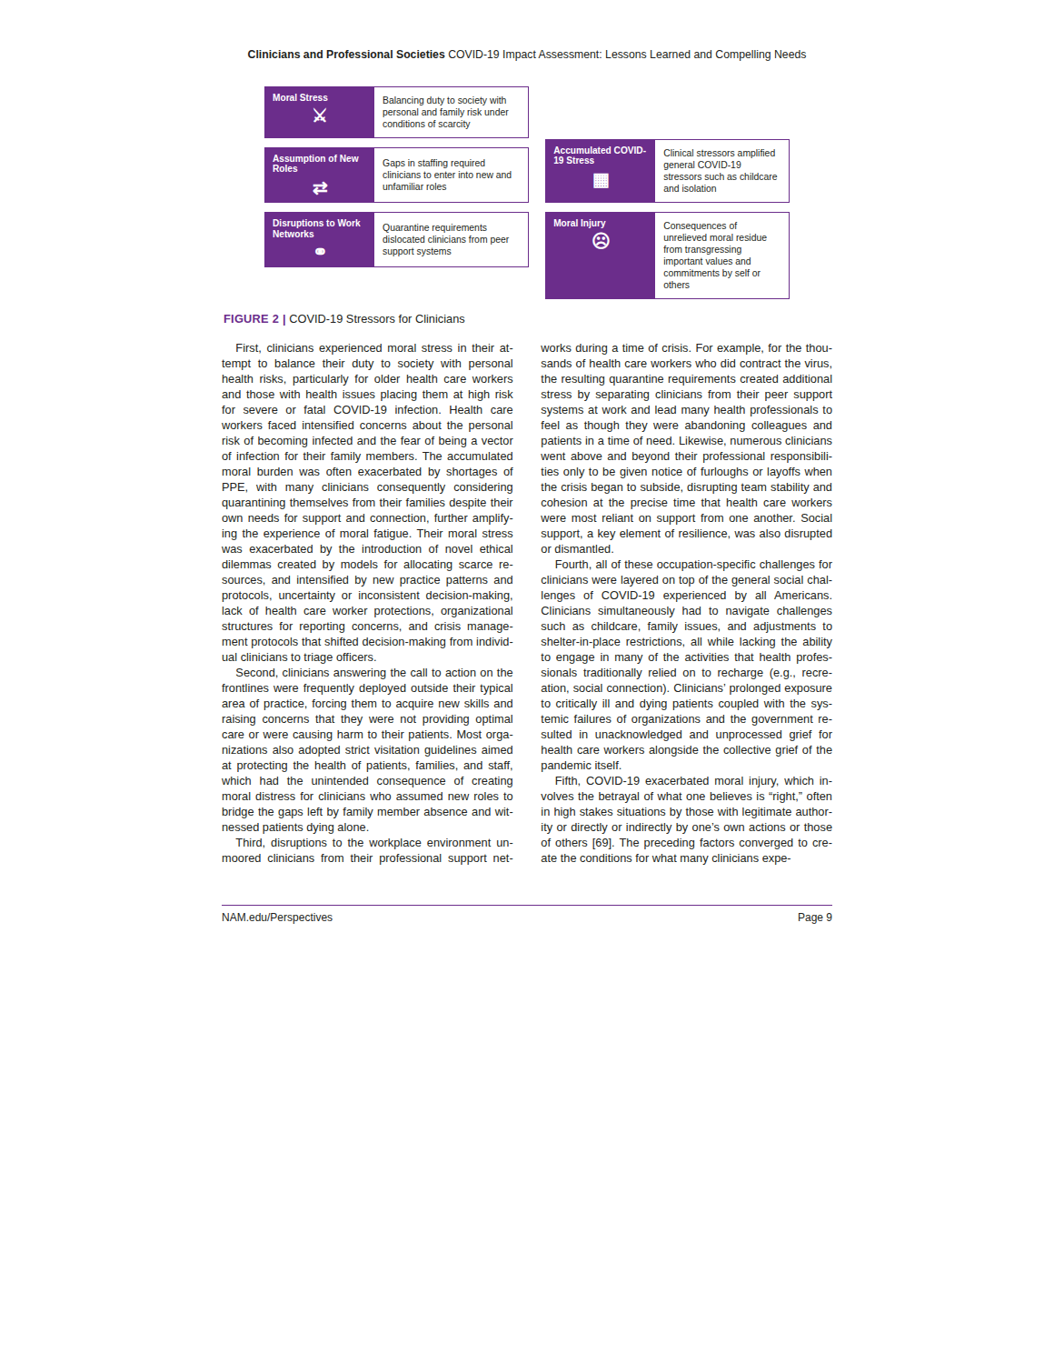Clinicians and Professional Societies COVID-19 Impact Assessment: Lessons Learned and Compelling Needs
Moral Stress ⚔
Balancing duty to society with personal and family risk under conditions of scarcity
Assumption of New Roles ⇄
Gaps in staffing required clinicians to enter into new and unfamiliar roles
Disruptions to Work Networks ⚭
Quarantine requirements dislocated clinicians from peer support systems
Accumulated COVID-19 Stress ▦
Clinical stressors amplified general COVID-19 stressors such as childcare and isolation
Moral Injury ☹
Consequences of unrelieved moral residue from transgressing important values and commitments by self or others
FIGURE 2 | COVID-19 Stressors for Clinicians
First, clinicians experienced moral stress in their attempt to balance their duty to society with personal health risks, particularly for older health care workers and those with health issues placing them at high risk for severe or fatal COVID-19 infection. Health care workers faced intensified concerns about the personal risk of becoming infected and the fear of being a vector of infection for their family members. The accumulated moral burden was often exacerbated by shortages of PPE, with many clinicians consequently considering quarantining themselves from their families despite their own needs for support and connection, further amplifying the experience of moral fatigue. Their moral stress was exacerbated by the introduction of novel ethical dilemmas created by models for allocating scarce resources, and intensified by new practice patterns and protocols, uncertainty or inconsistent decision-making, lack of health care worker protections, organizational structures for reporting concerns, and crisis management protocols that shifted decision-making from individual clinicians to triage officers.
Second, clinicians answering the call to action on the frontlines were frequently deployed outside their typical area of practice, forcing them to acquire new skills and raising concerns that they were not providing optimal care or were causing harm to their patients. Most organizations also adopted strict visitation guidelines aimed at protecting the health of patients, families, and staff, which had the unintended consequence of creating moral distress for clinicians who assumed new roles to bridge the gaps left by family member absence and witnessed patients dying alone.
Third, disruptions to the workplace environment unmoored clinicians from their professional support networks during a time of crisis. For example, for the thousands of health care workers who did contract the virus, the resulting quarantine requirements created additional stress by separating clinicians from their peer support systems at work and lead many health professionals to feel as though they were abandoning colleagues and patients in a time of need. Likewise, numerous clinicians went above and beyond their professional responsibilities only to be given notice of furloughs or layoffs when the crisis began to subside, disrupting team stability and cohesion at the precise time that health care workers were most reliant on support from one another. Social support, a key element of resilience, was also disrupted or dismantled.
Fourth, all of these occupation-specific challenges for clinicians were layered on top of the general social challenges of COVID-19 experienced by all Americans. Clinicians simultaneously had to navigate challenges such as childcare, family issues, and adjustments to shelter-in-place restrictions, all while lacking the ability to engage in many of the activities that health professionals traditionally relied on to recharge (e.g., recreation, social connection). Clinicians’ prolonged exposure to critically ill and dying patients coupled with the systemic failures of organizations and the government resulted in unacknowledged and unprocessed grief for health care workers alongside the collective grief of the pandemic itself.
Fifth, COVID-19 exacerbated moral injury, which involves the betrayal of what one believes is “right,” often in high stakes situations by those with legitimate authority or directly or indirectly by one’s own actions or those of others [69]. The preceding factors converged to create the conditions for what many clinicians expe-
NAM.edu/Perspectives
Page 9